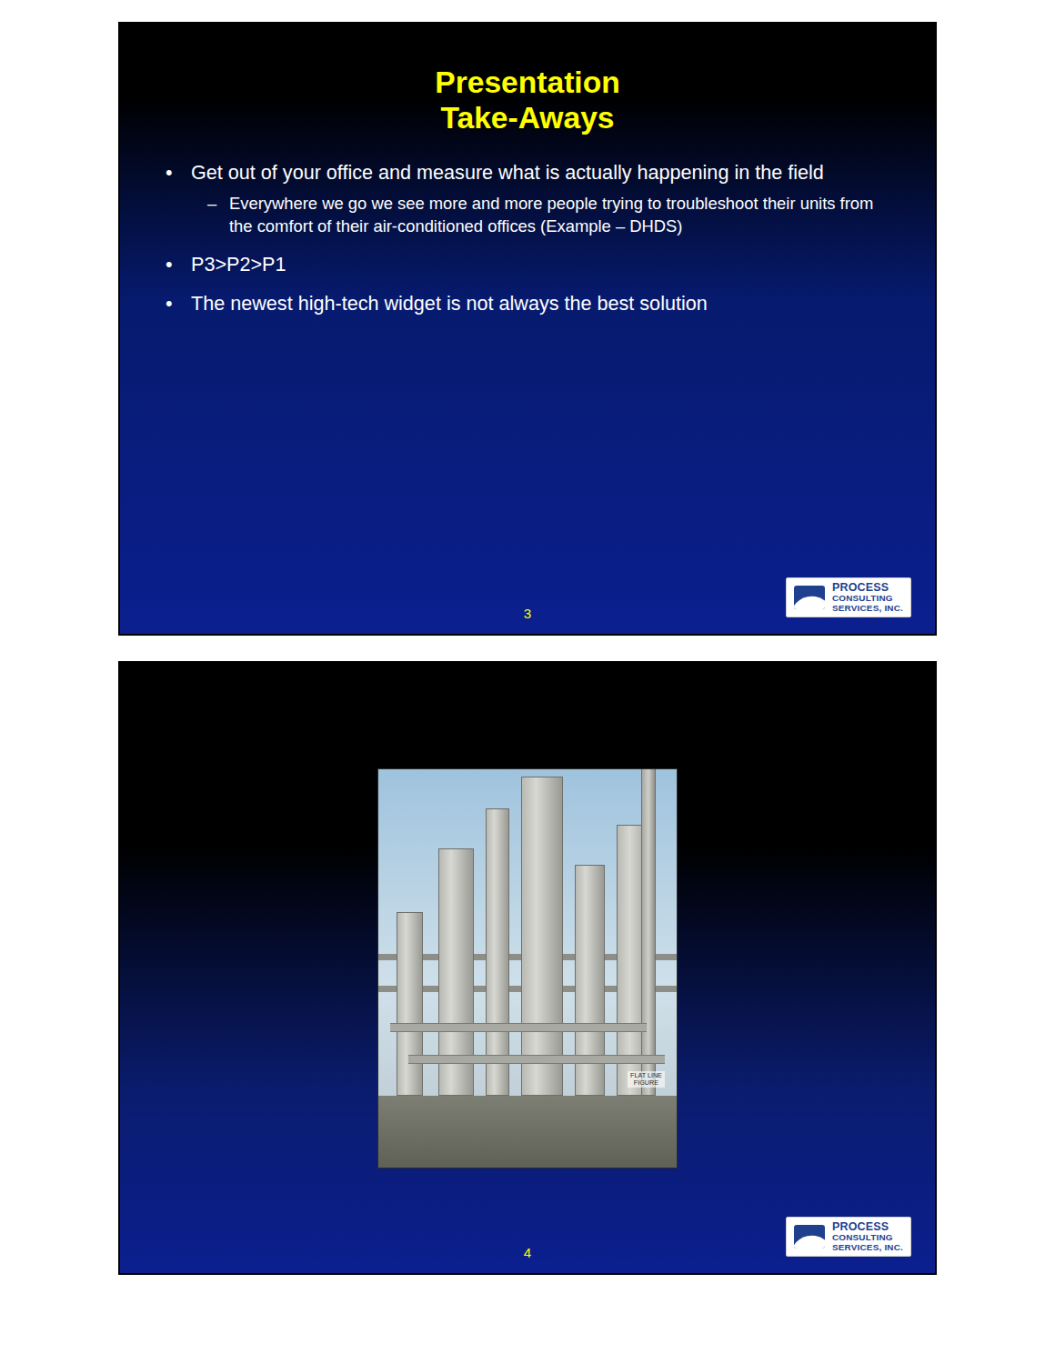Presentation
Take-Aways
Get out of your office and measure what is actually happening in the field
Everywhere we go we see more and more people trying to troubleshoot their units from the comfort of their air-conditioned offices (Example – DHDS)
P3>P2>P1
The newest high-tech widget is not always the best solution
3
PROCESS CONSULTING SERVICES, INC.
FLAT LINE
FIGURE
4
PROCESS CONSULTING SERVICES, INC.